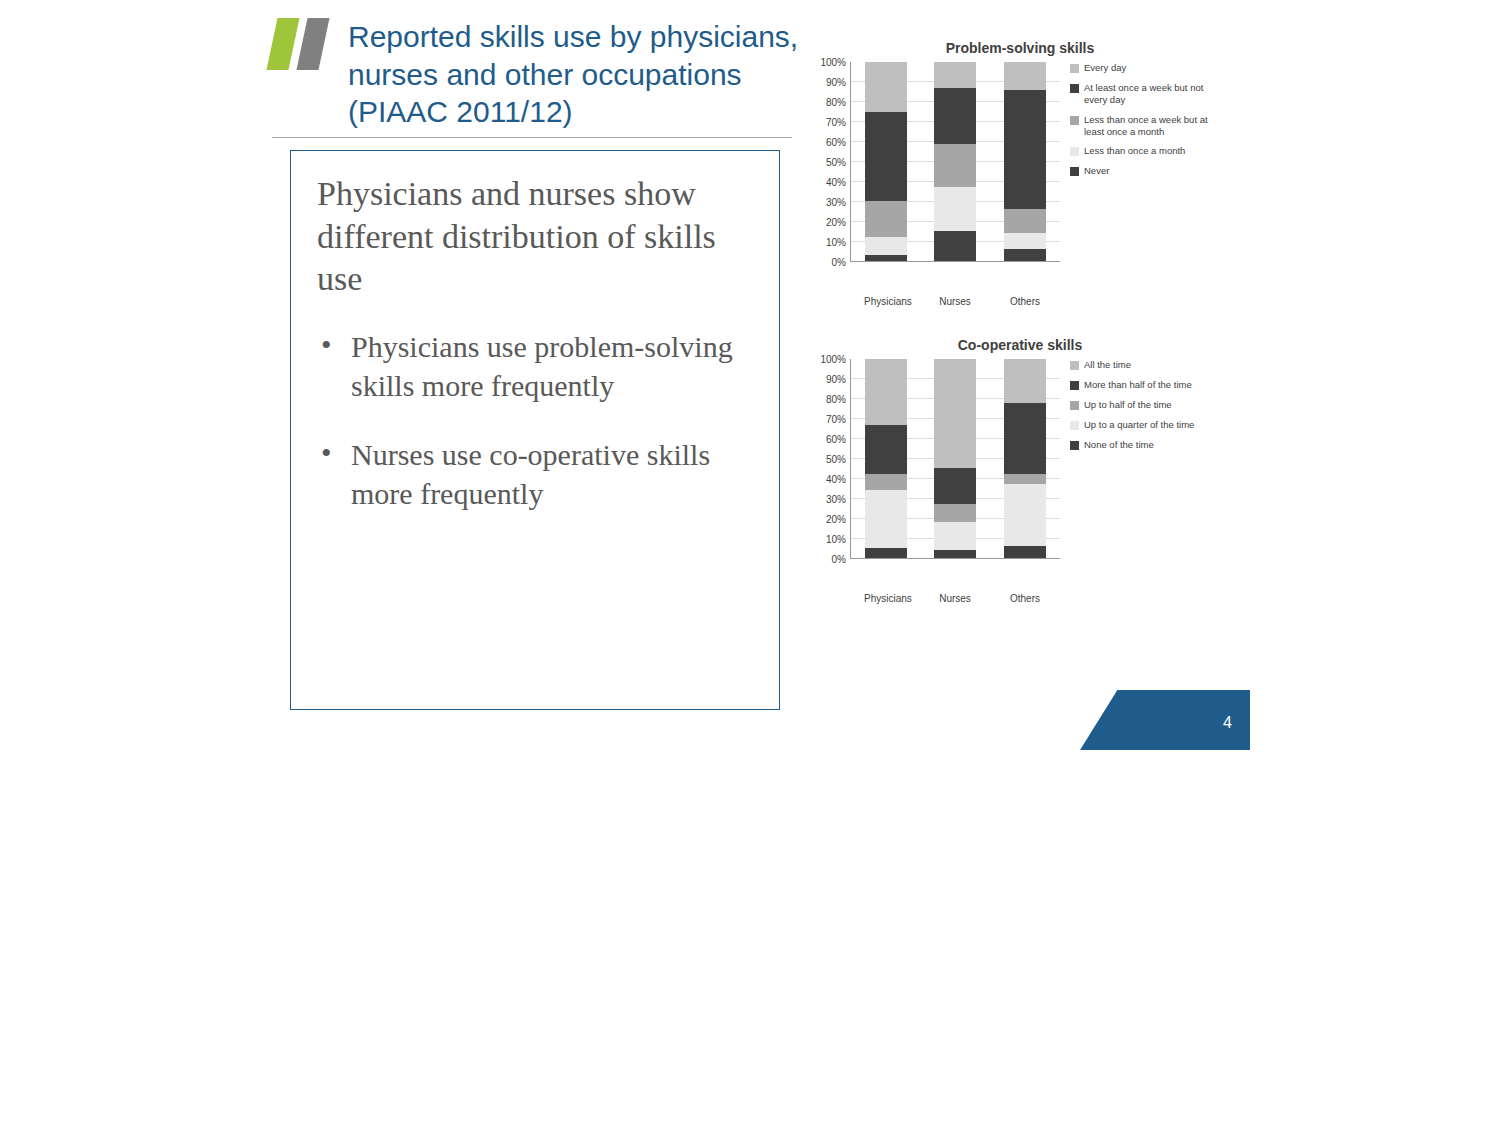Reported skills use by physicians, nurses and other occupations (PIAAC 2011/12)
Physicians and nurses show different distribution of skills use
Physicians use problem-solving skills more frequently
Nurses use co-operative skills more frequently
Problem-solving skills
100% 90% 80% 70% 60% 50% 40% 30% 20% 10% 0%
Every day
At least once a week but not every day
Less than once a week but at least once a month
Less than once a month
Never
Physicians Nurses Others
Co-operative skills
100% 90% 80% 70% 60% 50% 40% 30% 20% 10% 0%
All the time
More than half of the time
Up to half of the time
Up to a quarter of the time
None of the time
Physicians Nurses Others
4